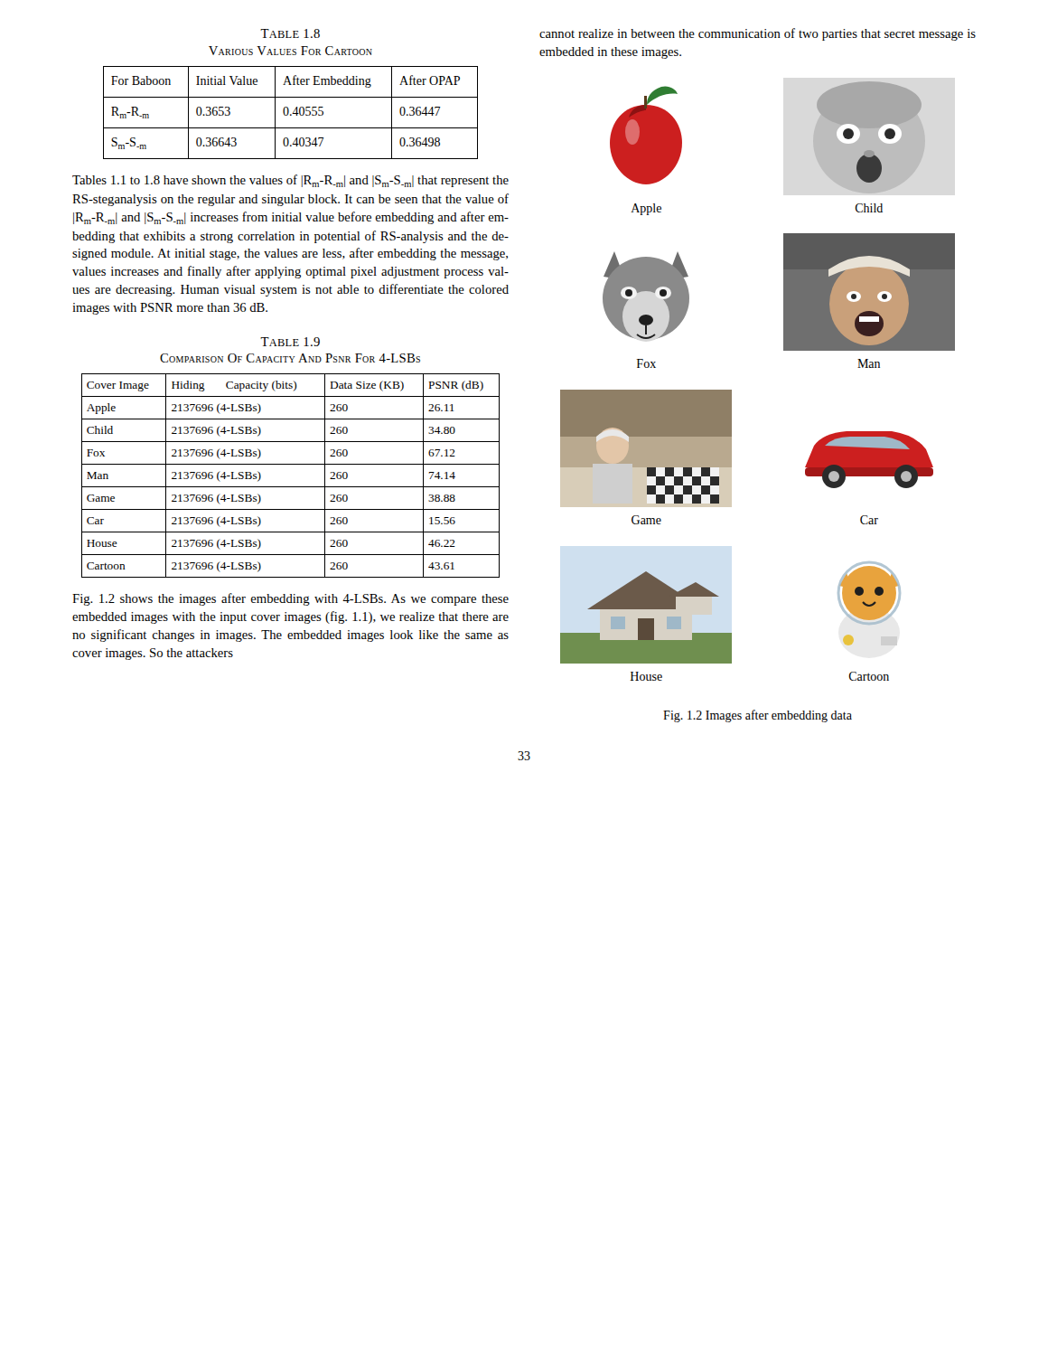TABLE 1.8 Various Values For Cartoon
| For Baboon | Initial Value | After Embedding | After OPAP |
| R m -R -m | 0.3653 | 0.40555 | 0.36447 |
| S m -S -m | 0.36643 | 0.40347 | 0.36498 |
Tables 1.1 to 1.8 have shown the values of |Rm-R-m| and |Sm-S-m| that represent the RS-steganalysis on the regular and singular block. It can be seen that the value of |Rm-R-m| and |Sm-S-m| increases from initial value before embedding and after embedding that exhibits a strong correlation in potential of RS-analysis and the designed module. At initial stage, the values are less, after embedding the message, values increases and finally after applying optimal pixel adjustment process values are decreasing. Human visual system is not able to differentiate the colored images with PSNR more than 36 dB.
TABLE 1.9 Comparison Of Capacity And Psnr For 4-LSBs
| Cover Image | Hiding Capacity (bits) | Data Size (KB) | PSNR (dB) |
| --- | --- | --- | --- |
| Apple | 2137696 (4-LSBs) | 260 | 26.11 |
| Child | 2137696 (4-LSBs) | 260 | 34.80 |
| Fox | 2137696 (4-LSBs) | 260 | 67.12 |
| Man | 2137696 (4-LSBs) | 260 | 74.14 |
| Game | 2137696 (4-LSBs) | 260 | 38.88 |
| Car | 2137696 (4-LSBs) | 260 | 15.56 |
| House | 2137696 (4-LSBs) | 260 | 46.22 |
| Cartoon | 2137696 (4-LSBs) | 260 | 43.61 |
Fig. 1.2 shows the images after embedding with 4-LSBs. As we compare these embedded images with the input cover images (fig. 1.1), we realize that there are no significant changes in images. The embedded images look like the same as cover images. So the attackers
cannot realize in between the communication of two parties that secret message is embedded in these images.
Apple
Child
Fox
Man
Game
Car
House
Cartoon
Fig. 1.2 Images after embedding data
33